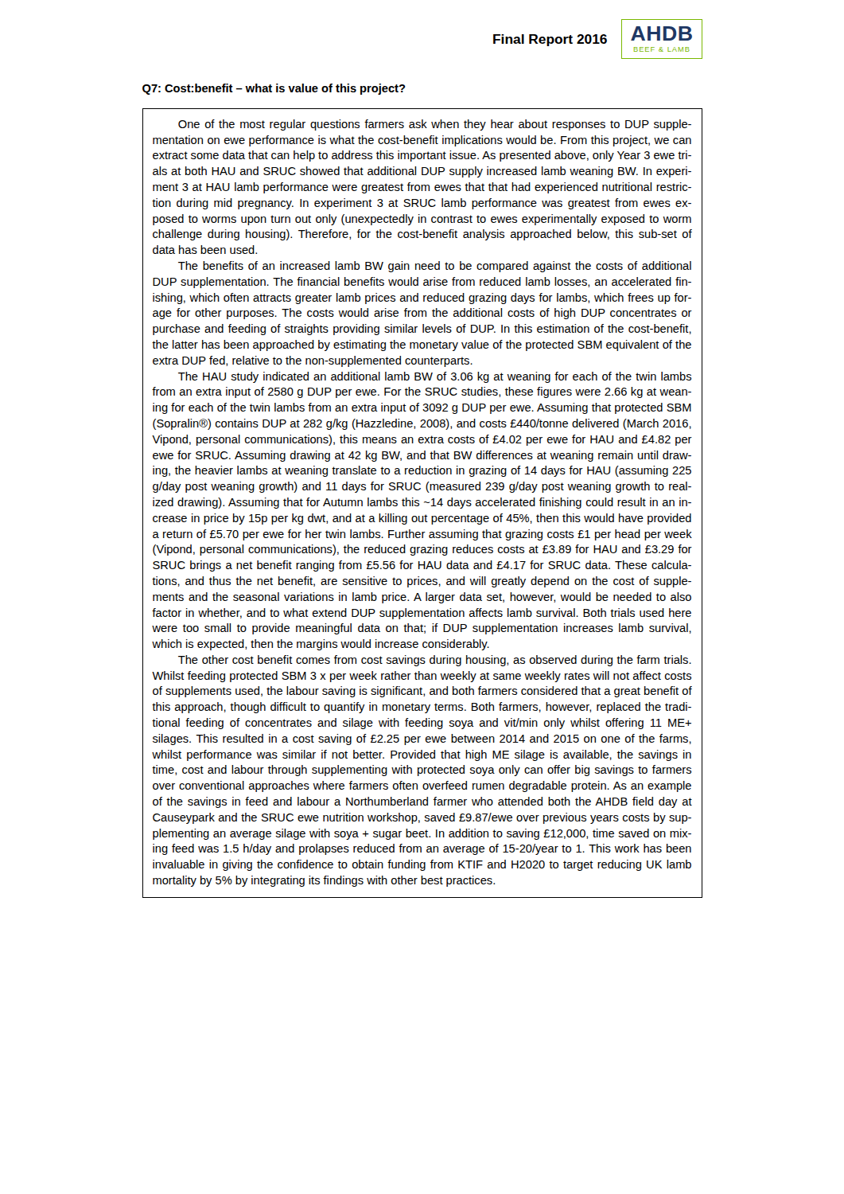Final Report 2016
AHDB BEEF & LAMB
Q7: Cost:benefit – what is value of this project?
One of the most regular questions farmers ask when they hear about responses to DUP supplementation on ewe performance is what the cost-benefit implications would be. From this project, we can extract some data that can help to address this important issue. As presented above, only Year 3 ewe trials at both HAU and SRUC showed that additional DUP supply increased lamb weaning BW. In experiment 3 at HAU lamb performance were greatest from ewes that that had experienced nutritional restriction during mid pregnancy. In experiment 3 at SRUC lamb performance was greatest from ewes exposed to worms upon turn out only (unexpectedly in contrast to ewes experimentally exposed to worm challenge during housing). Therefore, for the cost-benefit analysis approached below, this sub-set of data has been used.
The benefits of an increased lamb BW gain need to be compared against the costs of additional DUP supplementation. The financial benefits would arise from reduced lamb losses, an accelerated finishing, which often attracts greater lamb prices and reduced grazing days for lambs, which frees up forage for other purposes. The costs would arise from the additional costs of high DUP concentrates or purchase and feeding of straights providing similar levels of DUP. In this estimation of the cost-benefit, the latter has been approached by estimating the monetary value of the protected SBM equivalent of the extra DUP fed, relative to the non-supplemented counterparts.
The HAU study indicated an additional lamb BW of 3.06 kg at weaning for each of the twin lambs from an extra input of 2580 g DUP per ewe. For the SRUC studies, these figures were 2.66 kg at weaning for each of the twin lambs from an extra input of 3092 g DUP per ewe. Assuming that protected SBM (Sopralin®) contains DUP at 282 g/kg (Hazzledine, 2008), and costs £440/tonne delivered (March 2016, Vipond, personal communications), this means an extra costs of £4.02 per ewe for HAU and £4.82 per ewe for SRUC. Assuming drawing at 42 kg BW, and that BW differences at weaning remain until drawing, the heavier lambs at weaning translate to a reduction in grazing of 14 days for HAU (assuming 225 g/day post weaning growth) and 11 days for SRUC (measured 239 g/day post weaning growth to realized drawing). Assuming that for Autumn lambs this ~14 days accelerated finishing could result in an increase in price by 15p per kg dwt, and at a killing out percentage of 45%, then this would have provided a return of £5.70 per ewe for her twin lambs. Further assuming that grazing costs £1 per head per week (Vipond, personal communications), the reduced grazing reduces costs at £3.89 for HAU and £3.29 for SRUC brings a net benefit ranging from £5.56 for HAU data and £4.17 for SRUC data. These calculations, and thus the net benefit, are sensitive to prices, and will greatly depend on the cost of supplements and the seasonal variations in lamb price. A larger data set, however, would be needed to also factor in whether, and to what extend DUP supplementation affects lamb survival. Both trials used here were too small to provide meaningful data on that; if DUP supplementation increases lamb survival, which is expected, then the margins would increase considerably.
The other cost benefit comes from cost savings during housing, as observed during the farm trials. Whilst feeding protected SBM 3 x per week rather than weekly at same weekly rates will not affect costs of supplements used, the labour saving is significant, and both farmers considered that a great benefit of this approach, though difficult to quantify in monetary terms. Both farmers, however, replaced the traditional feeding of concentrates and silage with feeding soya and vit/min only whilst offering 11 ME+ silages. This resulted in a cost saving of £2.25 per ewe between 2014 and 2015 on one of the farms, whilst performance was similar if not better. Provided that high ME silage is available, the savings in time, cost and labour through supplementing with protected soya only can offer big savings to farmers over conventional approaches where farmers often overfeed rumen degradable protein. As an example of the savings in feed and labour a Northumberland farmer who attended both the AHDB field day at Causeypark and the SRUC ewe nutrition workshop, saved £9.87/ewe over previous years costs by supplementing an average silage with soya + sugar beet. In addition to saving £12,000, time saved on mixing feed was 1.5 h/day and prolapses reduced from an average of 15-20/year to 1. This work has been invaluable in giving the confidence to obtain funding from KTIF and H2020 to target reducing UK lamb mortality by 5% by integrating its findings with other best practices.